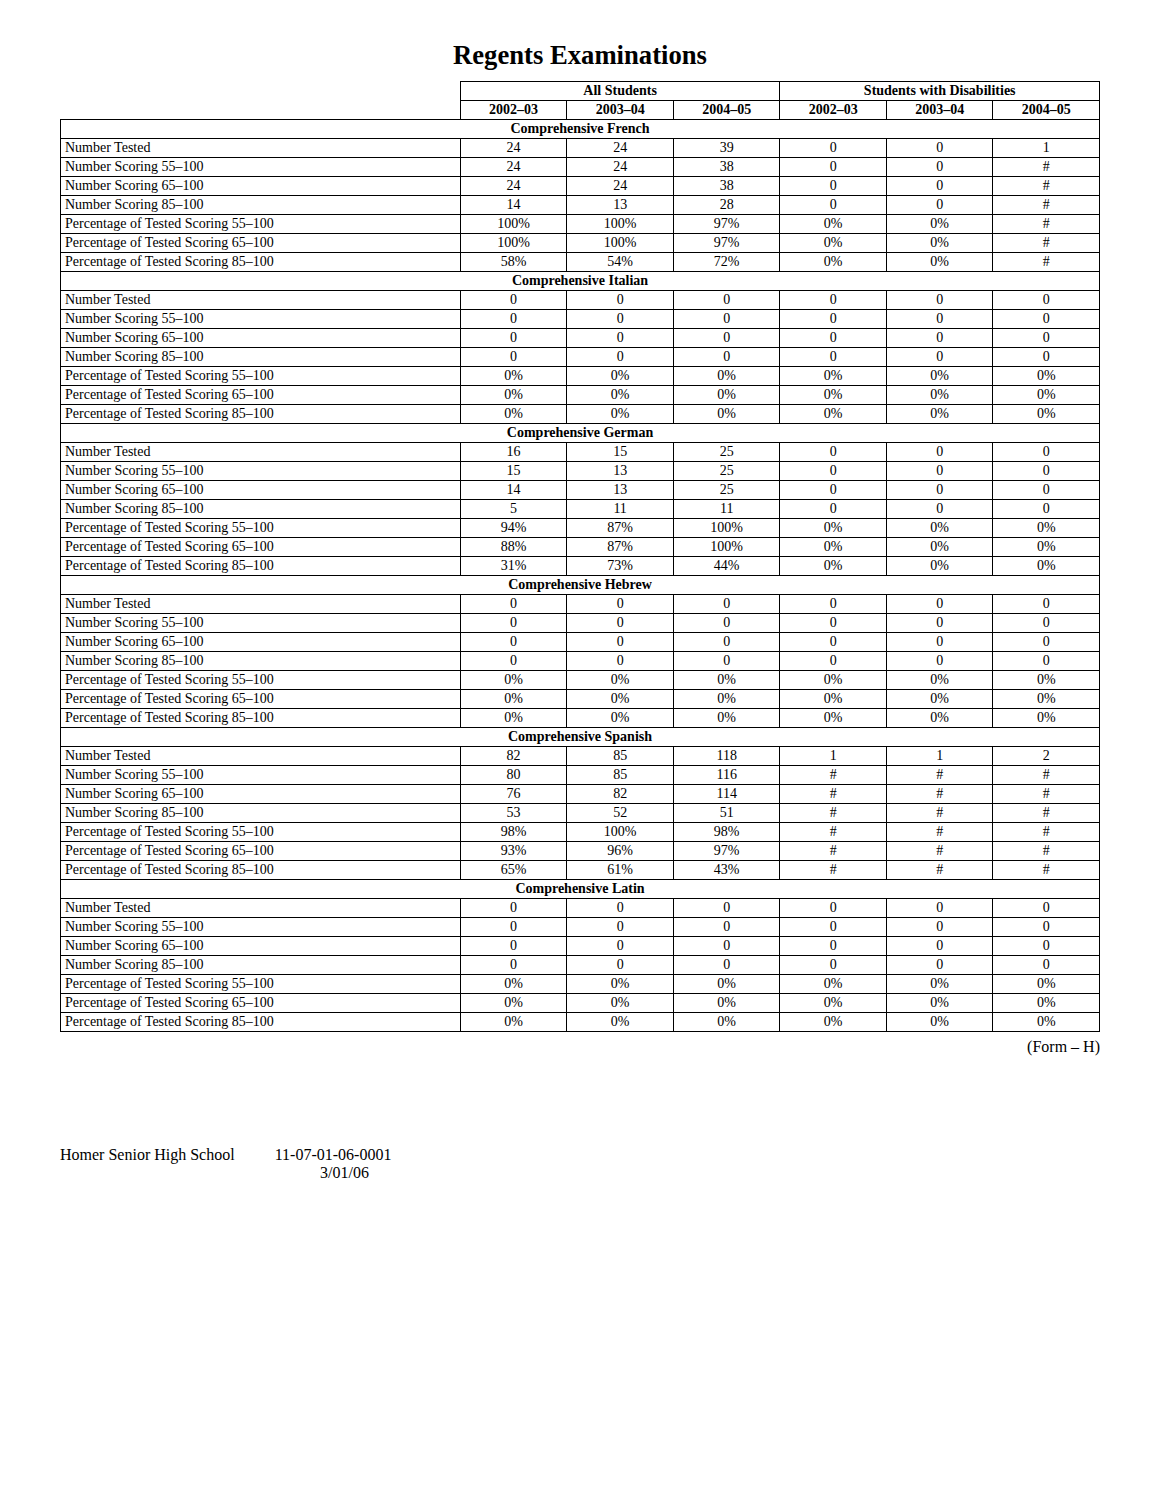Regents Examinations
| | All Students | Students with Disabilities |
| --- | --- | --- |
| 2002–03 | 2003–04 | 2004–05 | 2002–03 | 2003–04 | 2004–05 |
| Comprehensive French |
| Number Tested | 24 | 24 | 39 | 0 | 0 | 1 |
| Number Scoring 55–100 | 24 | 24 | 38 | 0 | 0 | # |
| Number Scoring 65–100 | 24 | 24 | 38 | 0 | 0 | # |
| Number Scoring 85–100 | 14 | 13 | 28 | 0 | 0 | # |
| Percentage of Tested Scoring 55–100 | 100% | 100% | 97% | 0% | 0% | # |
| Percentage of Tested Scoring 65–100 | 100% | 100% | 97% | 0% | 0% | # |
| Percentage of Tested Scoring 85–100 | 58% | 54% | 72% | 0% | 0% | # |
| Comprehensive Italian |
| Number Tested | 0 | 0 | 0 | 0 | 0 | 0 |
| Number Scoring 55–100 | 0 | 0 | 0 | 0 | 0 | 0 |
| Number Scoring 65–100 | 0 | 0 | 0 | 0 | 0 | 0 |
| Number Scoring 85–100 | 0 | 0 | 0 | 0 | 0 | 0 |
| Percentage of Tested Scoring 55–100 | 0% | 0% | 0% | 0% | 0% | 0% |
| Percentage of Tested Scoring 65–100 | 0% | 0% | 0% | 0% | 0% | 0% |
| Percentage of Tested Scoring 85–100 | 0% | 0% | 0% | 0% | 0% | 0% |
| Comprehensive German |
| Number Tested | 16 | 15 | 25 | 0 | 0 | 0 |
| Number Scoring 55–100 | 15 | 13 | 25 | 0 | 0 | 0 |
| Number Scoring 65–100 | 14 | 13 | 25 | 0 | 0 | 0 |
| Number Scoring 85–100 | 5 | 11 | 11 | 0 | 0 | 0 |
| Percentage of Tested Scoring 55–100 | 94% | 87% | 100% | 0% | 0% | 0% |
| Percentage of Tested Scoring 65–100 | 88% | 87% | 100% | 0% | 0% | 0% |
| Percentage of Tested Scoring 85–100 | 31% | 73% | 44% | 0% | 0% | 0% |
| Comprehensive Hebrew |
| Number Tested | 0 | 0 | 0 | 0 | 0 | 0 |
| Number Scoring 55–100 | 0 | 0 | 0 | 0 | 0 | 0 |
| Number Scoring 65–100 | 0 | 0 | 0 | 0 | 0 | 0 |
| Number Scoring 85–100 | 0 | 0 | 0 | 0 | 0 | 0 |
| Percentage of Tested Scoring 55–100 | 0% | 0% | 0% | 0% | 0% | 0% |
| Percentage of Tested Scoring 65–100 | 0% | 0% | 0% | 0% | 0% | 0% |
| Percentage of Tested Scoring 85–100 | 0% | 0% | 0% | 0% | 0% | 0% |
| Comprehensive Spanish |
| Number Tested | 82 | 85 | 118 | 1 | 1 | 2 |
| Number Scoring 55–100 | 80 | 85 | 116 | # | # | # |
| Number Scoring 65–100 | 76 | 82 | 114 | # | # | # |
| Number Scoring 85–100 | 53 | 52 | 51 | # | # | # |
| Percentage of Tested Scoring 55–100 | 98% | 100% | 98% | # | # | # |
| Percentage of Tested Scoring 65–100 | 93% | 96% | 97% | # | # | # |
| Percentage of Tested Scoring 85–100 | 65% | 61% | 43% | # | # | # |
| Comprehensive Latin |
| Number Tested | 0 | 0 | 0 | 0 | 0 | 0 |
| Number Scoring 55–100 | 0 | 0 | 0 | 0 | 0 | 0 |
| Number Scoring 65–100 | 0 | 0 | 0 | 0 | 0 | 0 |
| Number Scoring 85–100 | 0 | 0 | 0 | 0 | 0 | 0 |
| Percentage of Tested Scoring 55–100 | 0% | 0% | 0% | 0% | 0% | 0% |
| Percentage of Tested Scoring 65–100 | 0% | 0% | 0% | 0% | 0% | 0% |
| Percentage of Tested Scoring 85–100 | 0% | 0% | 0% | 0% | 0% | 0% |
(Form – H)
Homer Senior High School 11-07-01-06-0001
3/01/06